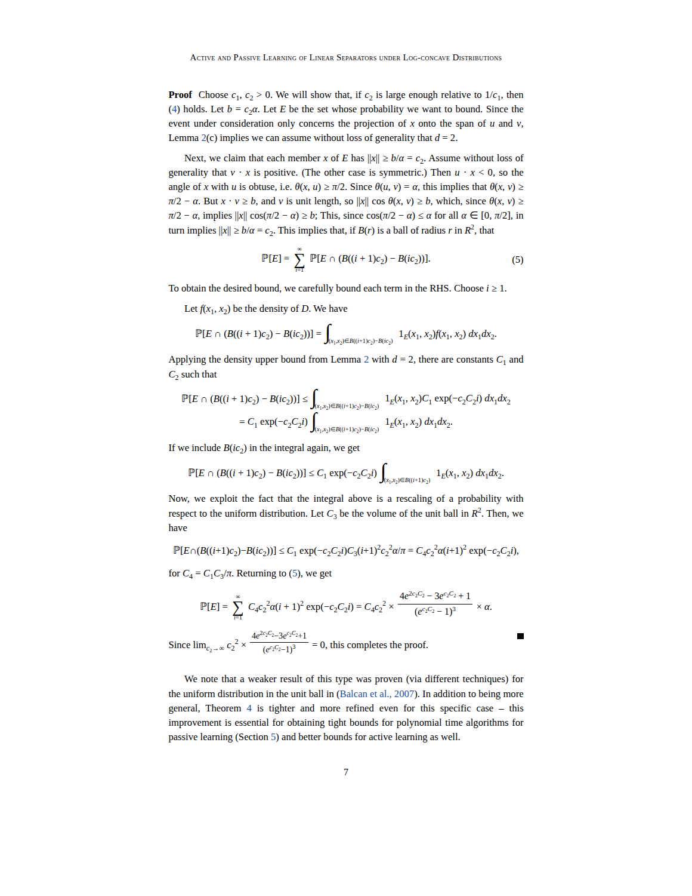Active and Passive Learning of Linear Separators under Log-concave Distributions
Proof Choose c1, c2 > 0. We will show that, if c2 is large enough relative to 1/c1, then (4) holds. Let b = c2α. Let E be the set whose probability we want to bound. Since the event under consideration only concerns the projection of x onto the span of u and v, Lemma 2(c) implies we can assume without loss of generality that d = 2.
Next, we claim that each member x of E has ||x|| ≥ b/α = c2. Assume without loss of generality that v · x is positive. (The other case is symmetric.) Then u · x < 0, so the angle of x with u is obtuse, i.e. θ(x, u) ≥ π/2. Since θ(u, v) = α, this implies that θ(x, v) ≥ π/2 − α. But x · v ≥ b, and v is unit length, so ||x|| cos θ(x, v) ≥ b, which, since θ(x, v) ≥ π/2 − α, implies ||x|| cos(π/2 − α) ≥ b; This, since cos(π/2 − α) ≤ α for all α ∈ [0, π/2], in turn implies ||x|| ≥ b/α = c2. This implies that, if B(r) is a ball of radius r in R2, that
ℙ[E] = ∞∑i=1 ℙ[E ∩ (B((i + 1)c2) − B(ic2))]. (5)
To obtain the desired bound, we carefully bound each term in the RHS. Choose i ≥ 1.
Let f(x1, x2) be the density of D. We have
ℙ[E ∩ (B((i + 1)c2) − B(ic2))] = ∫(x1,x2)∈B((i+1)c2)−B(ic2) 1E(x1, x2)f(x1, x2) dx1dx2.
Applying the density upper bound from Lemma 2 with d = 2, there are constants C1 and C2 such that
ℙ[E ∩ (B((i + 1)c2) − B(ic2))] ≤ ∫(x1,x2)∈B((i+1)c2)−B(ic2) 1E(x1, x2)C1 exp(−c2C2i) dx1dx2
= C1 exp(−c2C2i) ∫(x1,x2)∈B((i+1)c2)−B(ic2) 1E(x1, x2) dx1dx2.
If we include B(ic2) in the integral again, we get
ℙ[E ∩ (B((i + 1)c2) − B(ic2))] ≤ C1 exp(−c2C2i) ∫(x1,x2)∈B((i+1)c2) 1E(x1, x2) dx1dx2.
Now, we exploit the fact that the integral above is a rescaling of a probability with respect to the uniform distribution. Let C3 be the volume of the unit ball in R2. Then, we have
ℙ[E∩(B((i+1)c2)−B(ic2))] ≤ C1 exp(−c2C2i)C3(i+1)2c22α/π = C4c22α(i+1)2 exp(−c2C2i),
for C4 = C1C3/π. Returning to (5), we get
ℙ[E] = ∞∑i=1 C4c22α(i + 1)2 exp(−c2C2i) = C4c22 × 4e2c2C2 − 3ec2C2 + 1 (ec2C2 − 1)3 × α.
Since limc2→∞ c22 × 4e2c2C2−3ec2C2+1 (ec2C2−1)3 = 0, this completes the proof.
We note that a weaker result of this type was proven (via different techniques) for the uniform distribution in the unit ball in (Balcan et al., 2007). In addition to being more general, Theorem 4 is tighter and more refined even for this specific case – this improvement is essential for obtaining tight bounds for polynomial time algorithms for passive learning (Section 5) and better bounds for active learning as well.
7